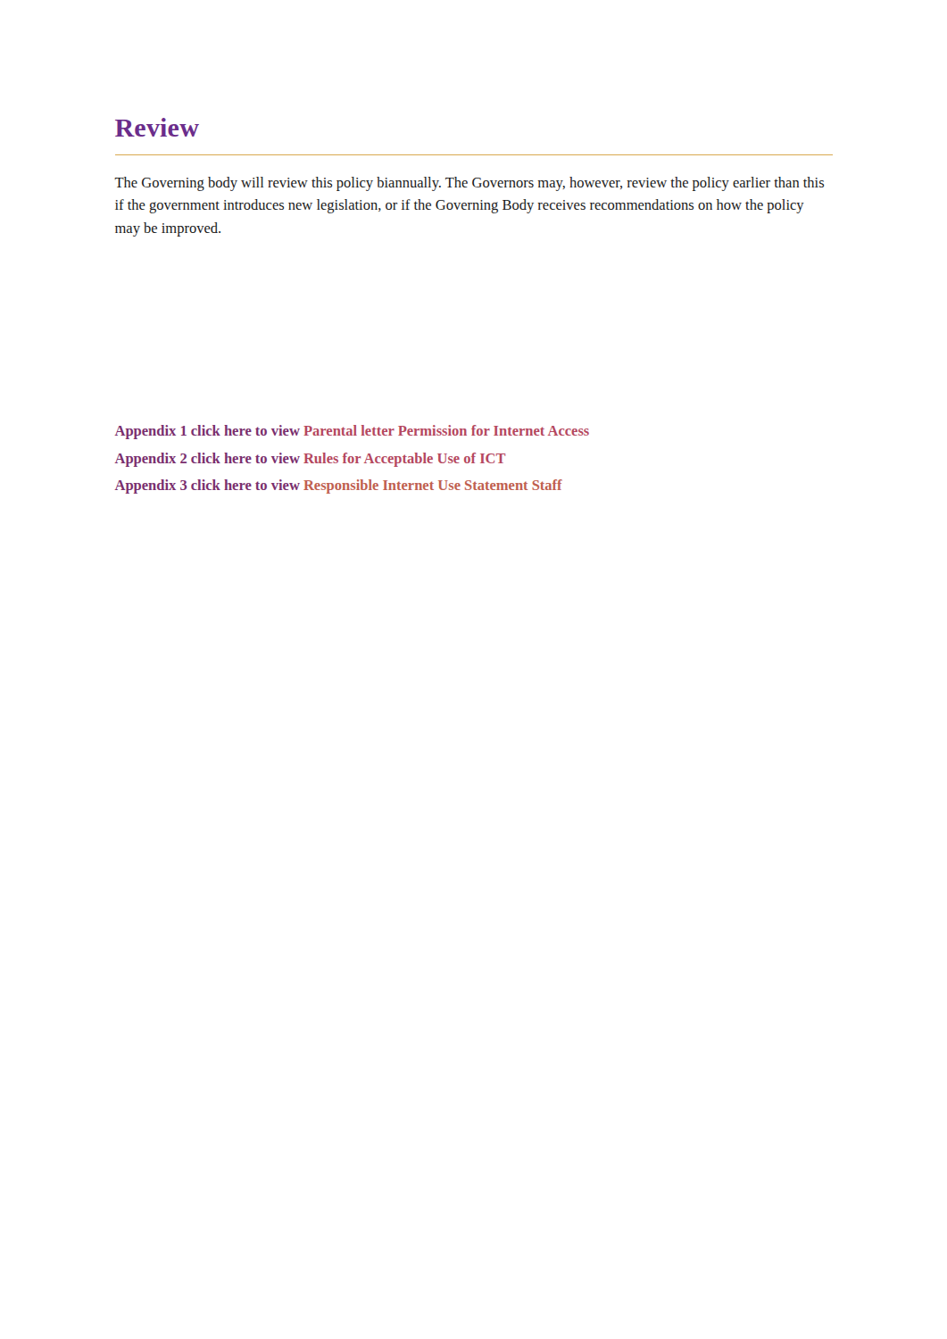Review
The Governing body will review this policy biannually. The Governors may, however, review the policy earlier than this if the government introduces new legislation, or if the Governing Body receives recommendations on how the policy may be improved.
Appendix 1 click here to view Parental letter Permission for Internet Access
Appendix 2 click here to view Rules for Acceptable Use of ICT
Appendix 3 click here to view Responsible Internet Use Statement Staff